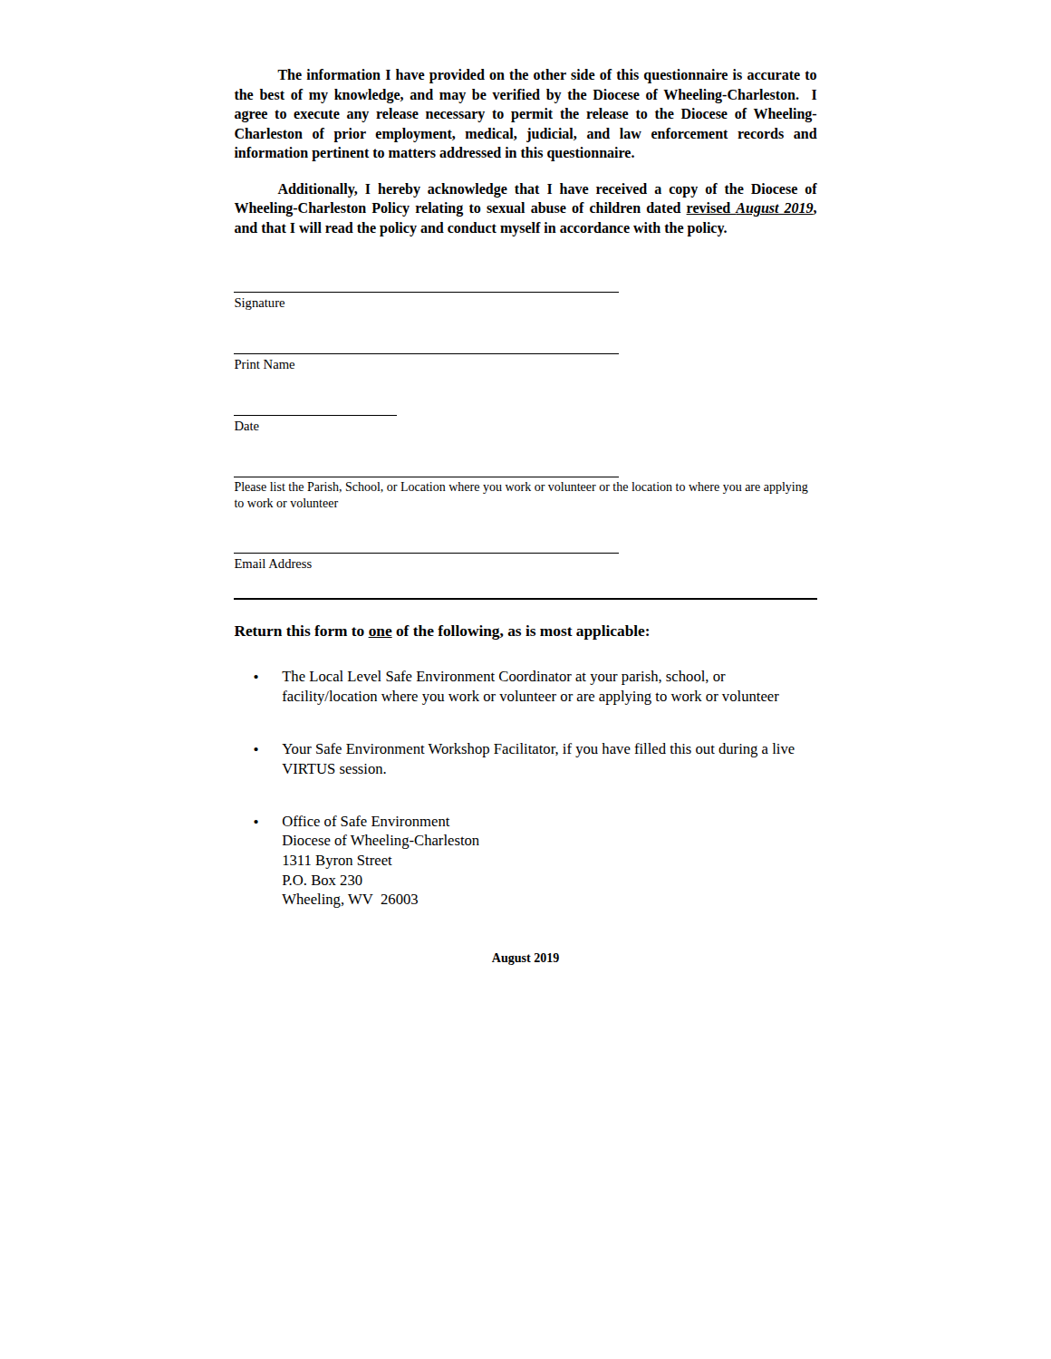The information I have provided on the other side of this questionnaire is accurate to the best of my knowledge, and may be verified by the Diocese of Wheeling-Charleston. I agree to execute any release necessary to permit the release to the Diocese of Wheeling-Charleston of prior employment, medical, judicial, and law enforcement records and information pertinent to matters addressed in this questionnaire.
Additionally, I hereby acknowledge that I have received a copy of the Diocese of Wheeling-Charleston Policy relating to sexual abuse of children dated revised August 2019, and that I will read the policy and conduct myself in accordance with the policy.
Signature
Print Name
Date
Please list the Parish, School, or Location where you work or volunteer or the location to where you are applying to work or volunteer
Email Address
Return this form to one of the following, as is most applicable:
The Local Level Safe Environment Coordinator at your parish, school, or facility/location where you work or volunteer or are applying to work or volunteer
Your Safe Environment Workshop Facilitator, if you have filled this out during a live VIRTUS session.
Office of Safe Environment
Diocese of Wheeling-Charleston
1311 Byron Street
P.O. Box 230
Wheeling, WV 26003
August 2019